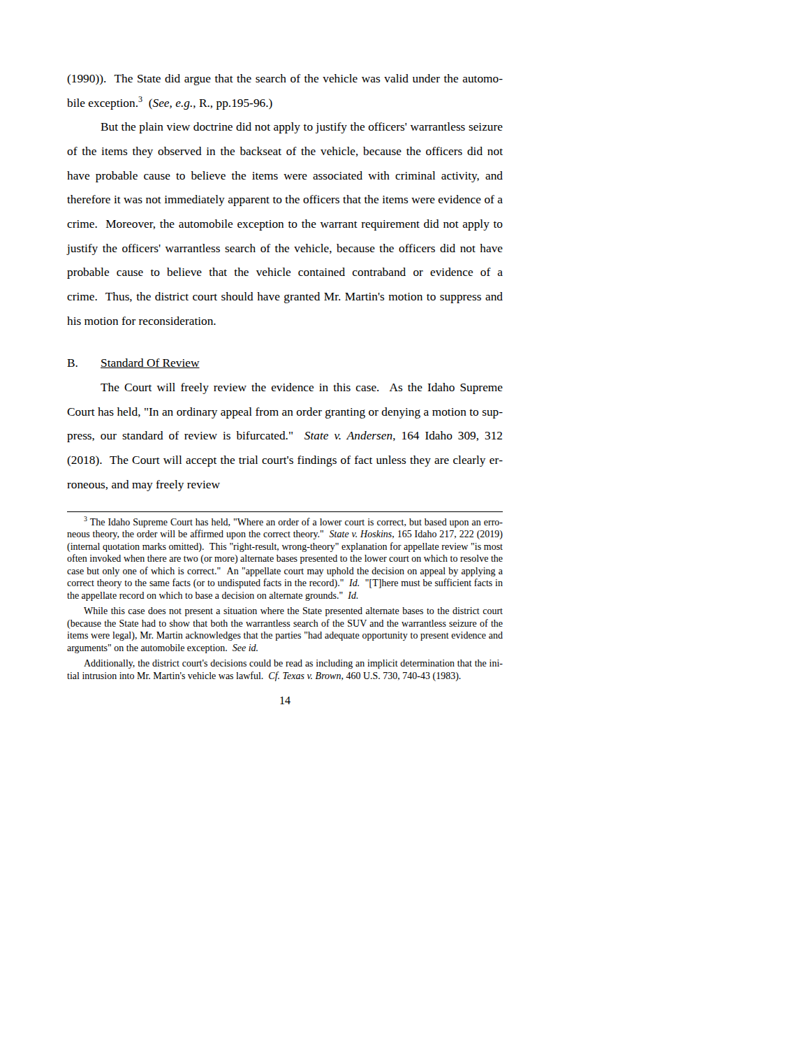(1990)). The State did argue that the search of the vehicle was valid under the automobile exception.3 (See, e.g., R., pp.195-96.)
But the plain view doctrine did not apply to justify the officers' warrantless seizure of the items they observed in the backseat of the vehicle, because the officers did not have probable cause to believe the items were associated with criminal activity, and therefore it was not immediately apparent to the officers that the items were evidence of a crime. Moreover, the automobile exception to the warrant requirement did not apply to justify the officers' warrantless search of the vehicle, because the officers did not have probable cause to believe that the vehicle contained contraband or evidence of a crime. Thus, the district court should have granted Mr. Martin's motion to suppress and his motion for reconsideration.
B. Standard Of Review
The Court will freely review the evidence in this case. As the Idaho Supreme Court has held, "In an ordinary appeal from an order granting or denying a motion to suppress, our standard of review is bifurcated." State v. Andersen, 164 Idaho 309, 312 (2018). The Court will accept the trial court's findings of fact unless they are clearly erroneous, and may freely review
3 The Idaho Supreme Court has held, "Where an order of a lower court is correct, but based upon an erroneous theory, the order will be affirmed upon the correct theory." State v. Hoskins, 165 Idaho 217, 222 (2019) (internal quotation marks omitted). This "right-result, wrong-theory" explanation for appellate review "is most often invoked when there are two (or more) alternate bases presented to the lower court on which to resolve the case but only one of which is correct." An "appellate court may uphold the decision on appeal by applying a correct theory to the same facts (or to undisputed facts in the record)." Id. "[T]here must be sufficient facts in the appellate record on which to base a decision on alternate grounds." Id.
While this case does not present a situation where the State presented alternate bases to the district court (because the State had to show that both the warrantless search of the SUV and the warrantless seizure of the items were legal), Mr. Martin acknowledges that the parties "had adequate opportunity to present evidence and arguments" on the automobile exception. See id.
Additionally, the district court's decisions could be read as including an implicit determination that the initial intrusion into Mr. Martin's vehicle was lawful. Cf. Texas v. Brown, 460 U.S. 730, 740-43 (1983).
14